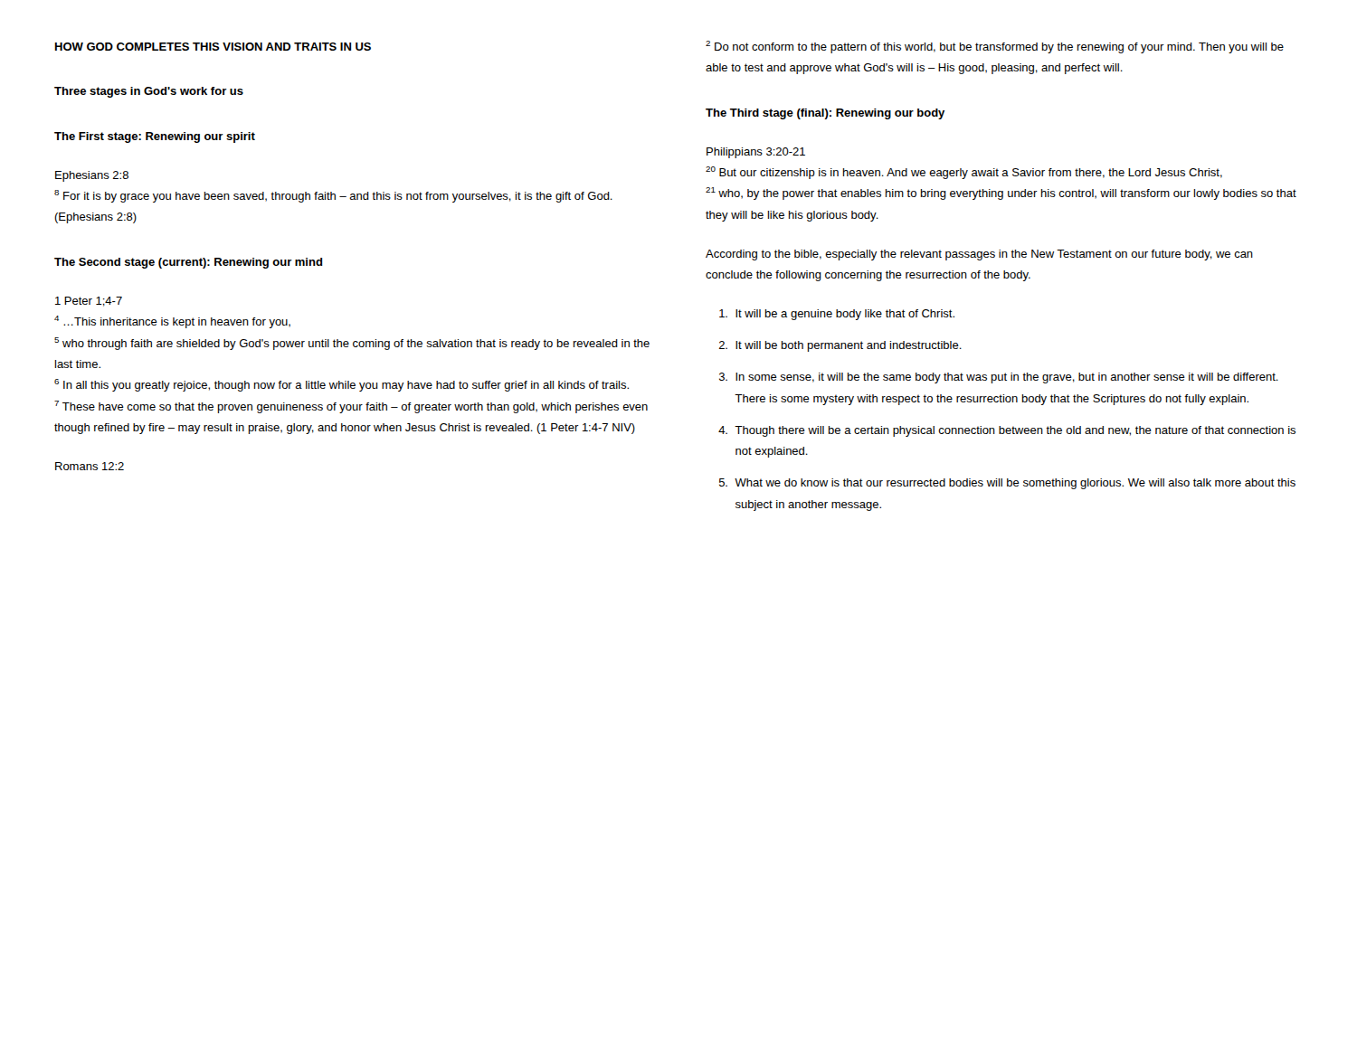HOW GOD COMPLETES THIS VISION AND TRAITS IN US
Three stages in God's work for us
The First stage: Renewing our spirit
Ephesians 2:8
8 For it is by grace you have been saved, through faith – and this is not from yourselves, it is the gift of God. (Ephesians 2:8)
The Second stage (current): Renewing our mind
1 Peter 1;4-7
4 …This inheritance is kept in heaven for you,
5 who through faith are shielded by God's power until the coming of the salvation that is ready to be revealed in the last time.
6 In all this you greatly rejoice, though now for a little while you may have had to suffer grief in all kinds of trails.
7 These have come so that the proven genuineness of your faith – of greater worth than gold, which perishes even though refined by fire – may result in praise, glory, and honor when Jesus Christ is revealed. (1 Peter 1:4-7 NIV)
Romans 12:2
2 Do not conform to the pattern of this world, but be transformed by the renewing of your mind. Then you will be able to test and approve what God's will is – His good, pleasing, and perfect will.
The Third stage (final): Renewing our body
Philippians 3:20-21
20 But our citizenship is in heaven. And we eagerly await a Savior from there, the Lord Jesus Christ,
21 who, by the power that enables him to bring everything under his control, will transform our lowly bodies so that they will be like his glorious body.
According to the bible, especially the relevant passages in the New Testament on our future body, we can conclude the following concerning the resurrection of the body.
It will be a genuine body like that of Christ.
It will be both permanent and indestructible.
In some sense, it will be the same body that was put in the grave, but in another sense it will be different. There is some mystery with respect to the resurrection body that the Scriptures do not fully explain.
Though there will be a certain physical connection between the old and new, the nature of that connection is not explained.
What we do know is that our resurrected bodies will be something glorious. We will also talk more about this subject in another message.